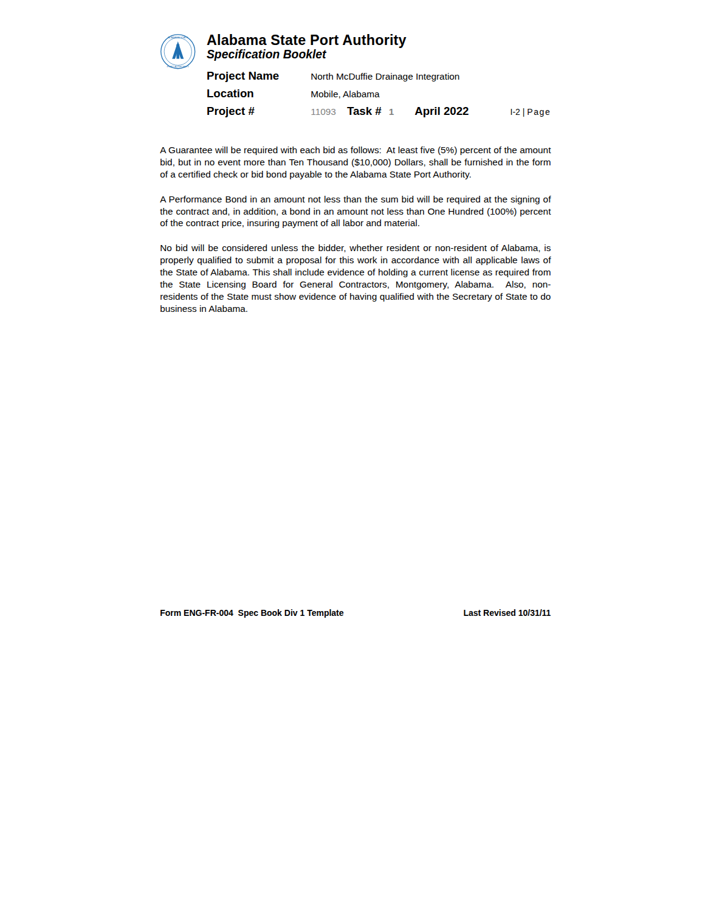ALABAMA STATE PORT AUTHORITY
Alabama State Port Authority
Specification Booklet
| Project Name | North McDuffie Drainage Integration |
| Location | Mobile, Alabama |
| Project # | 11093 | Task # 1 | April 2022 | I-2 / Page |
A Guarantee will be required with each bid as follows: At least five (5%) percent of the amount bid, but in no event more than Ten Thousand ($10,000) Dollars, shall be furnished in the form of a certified check or bid bond payable to the Alabama State Port Authority.
A Performance Bond in an amount not less than the sum bid will be required at the signing of the contract and, in addition, a bond in an amount not less than One Hundred (100%) percent of the contract price, insuring payment of all labor and material.
No bid will be considered unless the bidder, whether resident or non-resident of Alabama, is properly qualified to submit a proposal for this work in accordance with all applicable laws of the State of Alabama. This shall include evidence of holding a current license as required from the State Licensing Board for General Contractors, Montgomery, Alabama. Also, non-residents of the State must show evidence of having qualified with the Secretary of State to do business in Alabama.
Form ENG-FR-004 Spec Book Div 1 Template
Last Revised 10/31/11